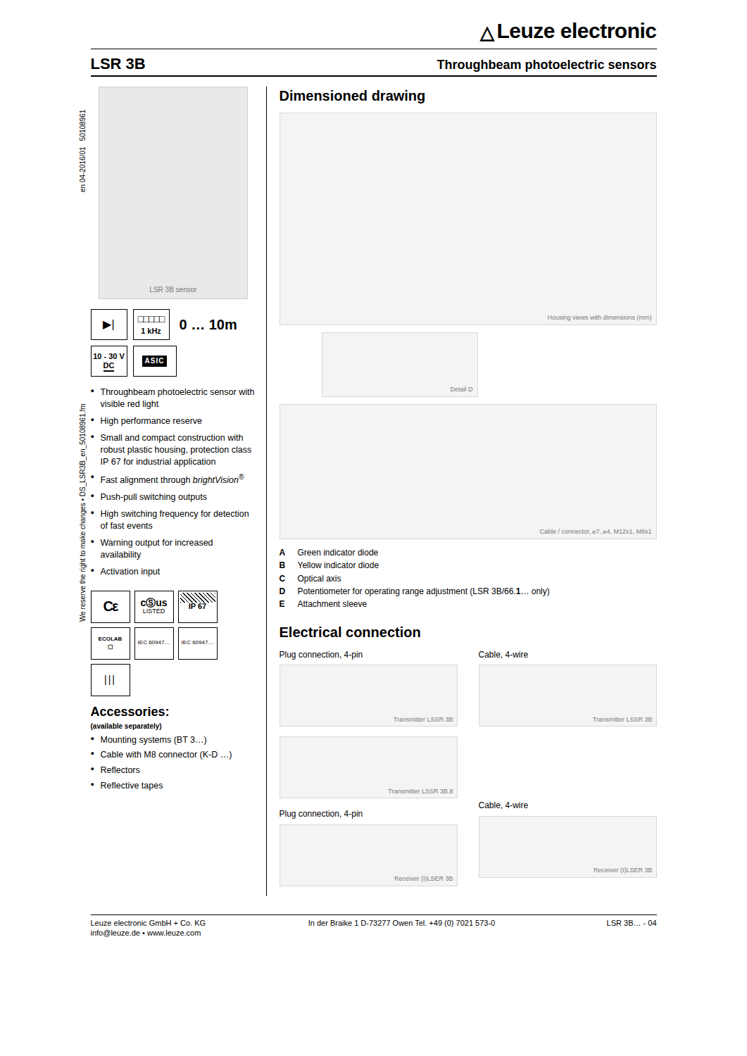△Leuze electronic
LSR 3B Throughbeam photoelectric sensors
en 04-2016/01 50108961
We reserve the right to make changes • DS_LSR3B_en_50108961.fm
▶|
□□□□□ 1 kHz
0 … 10m
10 - 30 V DC
ASIC
Throughbeam photoelectric sensor with visible red light
High performance reserve
Small and compact construction with robust plastic housing, protection class IP 67 for industrial application
Fast alignment through brightVision®
Push-pull switching outputs
High switching frequency for detection of fast events
Warning output for increased availability
Activation input
Cε
cⓈus LISTED
IP 67
ECOLAB
▢
IEC 60947…
IEC 60947…
|||
Accessories:
(available separately)
Mounting systems (BT 3…)
Cable with M8 connector (K-D …)
Reflectors
Reflective tapes
Dimensioned drawing
Housing views with dimensions (mm)
Detail D
Cable / connector, ⌀7, ⌀4, M12x1, M8x1
| A | Green indicator diode |
| B | Yellow indicator diode |
| C | Optical axis |
| D | Potentiometer for operating range adjustment (LSR 3B/66. 1 … only) |
| E | Attachment sleeve |
Electrical connection
Plug connection, 4-pin
Transmitter LSSR 3B
Transmitter LSSR 3B.8
Plug connection, 4-pin
Receiver (I)LSER 3B
Cable, 4-wire
Transmitter LSSR 3B
Cable, 4-wire
Receiver (I)LSER 3B
Leuze electronic GmbH + Co. KG
info@leuze.de • www.leuze.com
In der Braike 1 D-73277 Owen Tel. +49 (0) 7021 573-0
LSR 3B… - 04